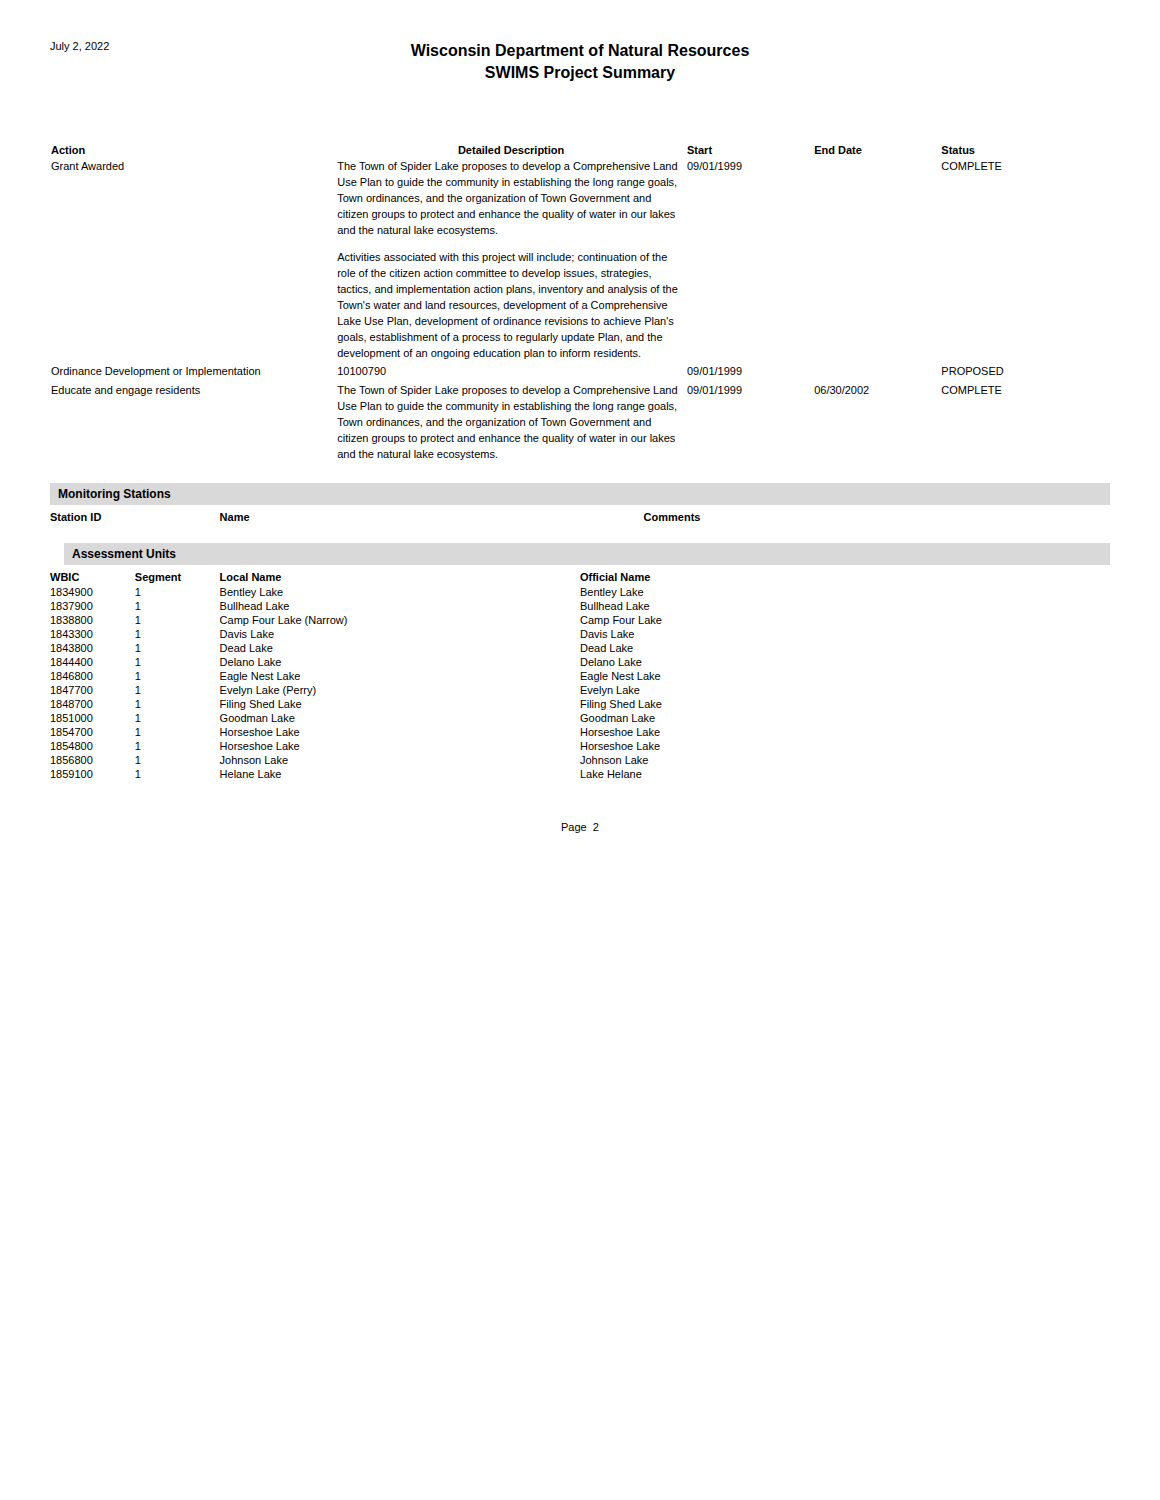July 2, 2022
Wisconsin Department of Natural Resources
SWIMS Project Summary
| Action | Detailed Description | Start | End Date | Status |
| --- | --- | --- | --- | --- |
| Grant Awarded | The Town of Spider Lake proposes to develop a Comprehensive Land Use Plan to guide the community in establishing the long range goals, Town ordinances, and the organization of Town Government and citizen groups to protect and enhance the quality of water in our lakes and the natural lake ecosystems. Activities associated with this project will include; continuation of the role of the citizen action committee to develop issues, strategies, tactics, and implementation action plans, inventory and analysis of the Town's water and land resources, development of a Comprehensive Lake Use Plan, development of ordinance revisions to achieve Plan's goals, establishment of a process to regularly update Plan, and the development of an ongoing education plan to inform residents. | 09/01/1999 | | COMPLETE |
| Ordinance Development or Implementation | 10100790 | 09/01/1999 | | PROPOSED |
| Educate and engage residents | The Town of Spider Lake proposes to develop a Comprehensive Land Use Plan to guide the community in establishing the long range goals, Town ordinances, and the organization of Town Government and citizen groups to protect and enhance the quality of water in our lakes and the natural lake ecosystems. | 09/01/1999 | 06/30/2002 | COMPLETE |
Monitoring Stations
| Station ID | Name | Comments |
| --- | --- | --- |
Assessment Units
| WBIC | Segment | Local Name | Official Name |
| --- | --- | --- | --- |
| 1834900 | 1 | Bentley Lake | Bentley Lake |
| 1837900 | 1 | Bullhead Lake | Bullhead Lake |
| 1838800 | 1 | Camp Four Lake (Narrow) | Camp Four Lake |
| 1843300 | 1 | Davis Lake | Davis Lake |
| 1843800 | 1 | Dead Lake | Dead Lake |
| 1844400 | 1 | Delano Lake | Delano Lake |
| 1846800 | 1 | Eagle Nest Lake | Eagle Nest Lake |
| 1847700 | 1 | Evelyn Lake (Perry) | Evelyn Lake |
| 1848700 | 1 | Filing Shed Lake | Filing Shed Lake |
| 1851000 | 1 | Goodman Lake | Goodman Lake |
| 1854700 | 1 | Horseshoe Lake | Horseshoe Lake |
| 1854800 | 1 | Horseshoe Lake | Horseshoe Lake |
| 1856800 | 1 | Johnson Lake | Johnson Lake |
| 1859100 | 1 | Helane Lake | Lake Helane |
Page 2